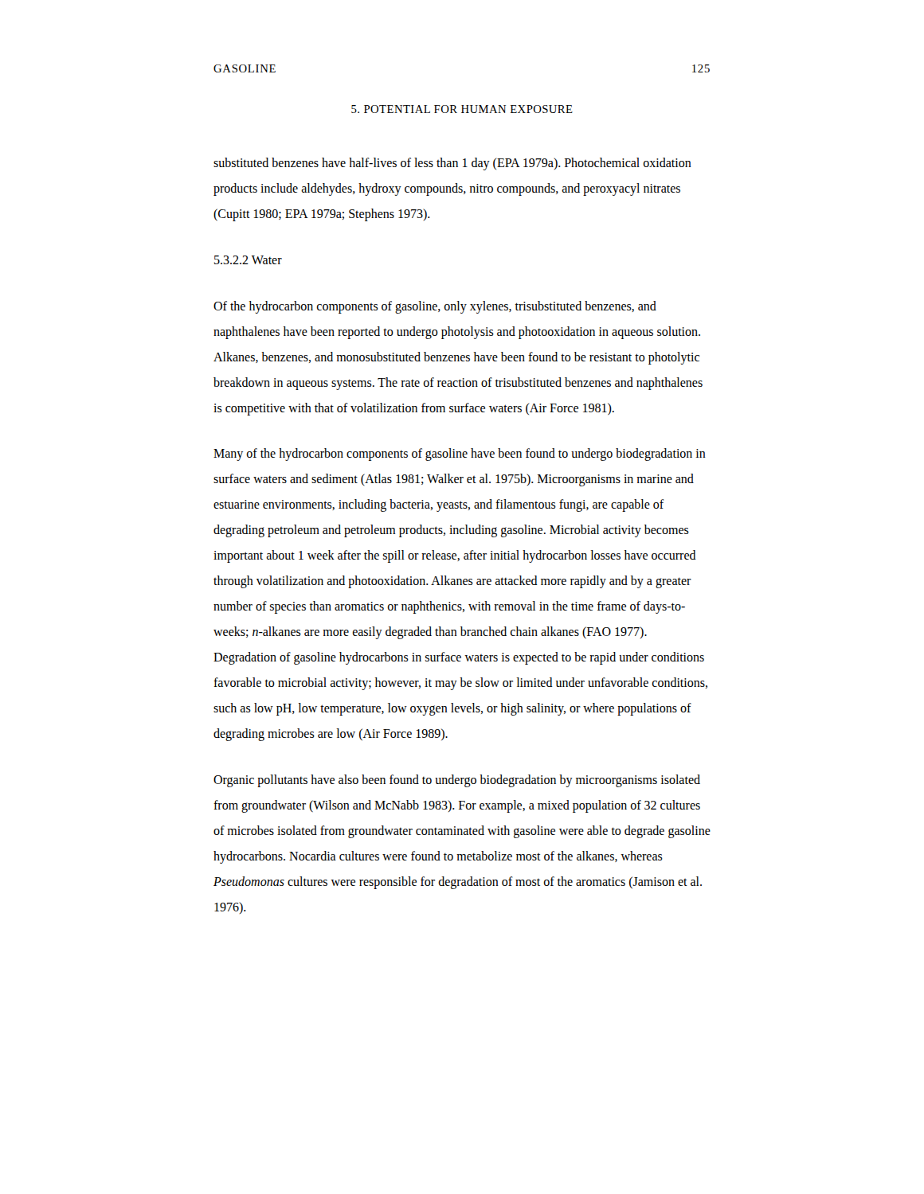Gasoline 125
5. POTENTIAL FOR HUMAN EXPOSURE
substituted benzenes have half-lives of less than 1 day (EPA 1979a). Photochemical oxidation products include aldehydes, hydroxy compounds, nitro compounds, and peroxyacyl nitrates (Cupitt 1980; EPA 1979a; Stephens 1973).
5.3.2.2 Water
Of the hydrocarbon components of gasoline, only xylenes, trisubstituted benzenes, and naphthalenes have been reported to undergo photolysis and photooxidation in aqueous solution. Alkanes, benzenes, and monosubstituted benzenes have been found to be resistant to photolytic breakdown in aqueous systems. The rate of reaction of trisubstituted benzenes and naphthalenes is competitive with that of volatilization from surface waters (Air Force 1981).
Many of the hydrocarbon components of gasoline have been found to undergo biodegradation in surface waters and sediment (Atlas 1981; Walker et al. 1975b). Microorganisms in marine and estuarine environments, including bacteria, yeasts, and filamentous fungi, are capable of degrading petroleum and petroleum products, including gasoline. Microbial activity becomes important about 1 week after the spill or release, after initial hydrocarbon losses have occurred through volatilization and photooxidation. Alkanes are attacked more rapidly and by a greater number of species than aromatics or naphthenics, with removal in the time frame of days-to-weeks; n-alkanes are more easily degraded than branched chain alkanes (FAO 1977). Degradation of gasoline hydrocarbons in surface waters is expected to be rapid under conditions favorable to microbial activity; however, it may be slow or limited under unfavorable conditions, such as low pH, low temperature, low oxygen levels, or high salinity, or where populations of degrading microbes are low (Air Force 1989).
Organic pollutants have also been found to undergo biodegradation by microorganisms isolated from groundwater (Wilson and McNabb 1983). For example, a mixed population of 32 cultures of microbes isolated from groundwater contaminated with gasoline were able to degrade gasoline hydrocarbons. Nocardia cultures were found to metabolize most of the alkanes, whereas Pseudomonas cultures were responsible for degradation of most of the aromatics (Jamison et al. 1976).